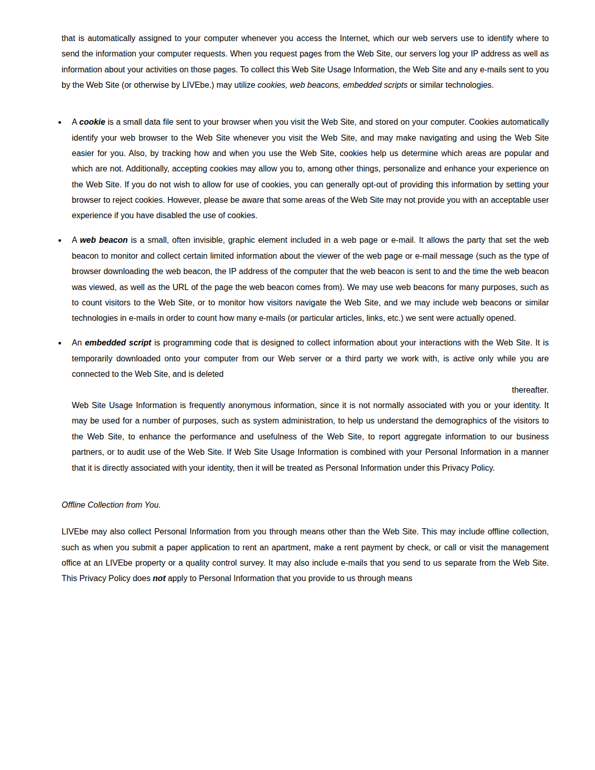that is automatically assigned to your computer whenever you access the Internet, which our web servers use to identify where to send the information your computer requests. When you request pages from the Web Site, our servers log your IP address as well as information about your activities on those pages. To collect this Web Site Usage Information, the Web Site and any e-mails sent to you by the Web Site (or otherwise by LIVEbe.) may utilize cookies, web beacons, embedded scripts or similar technologies.
A cookie is a small data file sent to your browser when you visit the Web Site, and stored on your computer. Cookies automatically identify your web browser to the Web Site whenever you visit the Web Site, and may make navigating and using the Web Site easier for you. Also, by tracking how and when you use the Web Site, cookies help us determine which areas are popular and which are not. Additionally, accepting cookies may allow you to, among other things, personalize and enhance your experience on the Web Site. If you do not wish to allow for use of cookies, you can generally opt-out of providing this information by setting your browser to reject cookies. However, please be aware that some areas of the Web Site may not provide you with an acceptable user experience if you have disabled the use of cookies.
A web beacon is a small, often invisible, graphic element included in a web page or e-mail. It allows the party that set the web beacon to monitor and collect certain limited information about the viewer of the web page or e-mail message (such as the type of browser downloading the web beacon, the IP address of the computer that the web beacon is sent to and the time the web beacon was viewed, as well as the URL of the page the web beacon comes from). We may use web beacons for many purposes, such as to count visitors to the Web Site, or to monitor how visitors navigate the Web Site, and we may include web beacons or similar technologies in e-mails in order to count how many e-mails (or particular articles, links, etc.) we sent were actually opened.
An embedded script is programming code that is designed to collect information about your interactions with the Web Site. It is temporarily downloaded onto your computer from our Web server or a third party we work with, is active only while you are connected to the Web Site, and is deleted thereafter. Web Site Usage Information is frequently anonymous information, since it is not normally associated with you or your identity. It may be used for a number of purposes, such as system administration, to help us understand the demographics of the visitors to the Web Site, to enhance the performance and usefulness of the Web Site, to report aggregate information to our business partners, or to audit use of the Web Site. If Web Site Usage Information is combined with your Personal Information in a manner that it is directly associated with your identity, then it will be treated as Personal Information under this Privacy Policy.
Offline Collection from You.
LIVEbe may also collect Personal Information from you through means other than the Web Site. This may include offline collection, such as when you submit a paper application to rent an apartment, make a rent payment by check, or call or visit the management office at an LIVEbe property or a quality control survey. It may also include e-mails that you send to us separate from the Web Site. This Privacy Policy does not apply to Personal Information that you provide to us through means